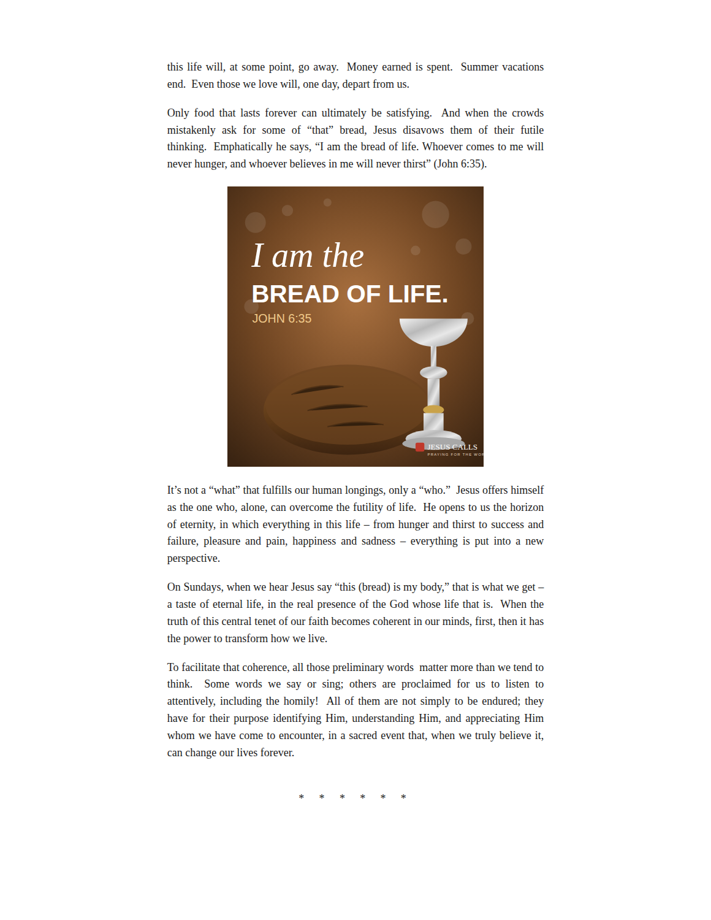this life will, at some point, go away. Money earned is spent. Summer vacations end. Even those we love will, one day, depart from us.
Only food that lasts forever can ultimately be satisfying. And when the crowds mistakenly ask for some of “that” bread, Jesus disavows them of their futile thinking. Emphatically he says, “I am the bread of life. Whoever comes to me will never hunger, and whoever believes in me will never thirst” (John 6:35).
It’s not a “what” that fulfills our human longings, only a “who.” Jesus offers himself as the one who, alone, can overcome the futility of life. He opens to us the horizon of eternity, in which everything in this life – from hunger and thirst to success and failure, pleasure and pain, happiness and sadness – everything is put into a new perspective.
On Sundays, when we hear Jesus say “this (bread) is my body,” that is what we get – a taste of eternal life, in the real presence of the God whose life that is. When the truth of this central tenet of our faith becomes coherent in our minds, first, then it has the power to transform how we live.
To facilitate that coherence, all those preliminary words matter more than we tend to think. Some words we say or sing; others are proclaimed for us to listen to attentively, including the homily! All of them are not simply to be endured; they have for their purpose identifying Him, understanding Him, and appreciating Him whom we have come to encounter, in a sacred event that, when we truly believe it, can change our lives forever.
* * * * * *